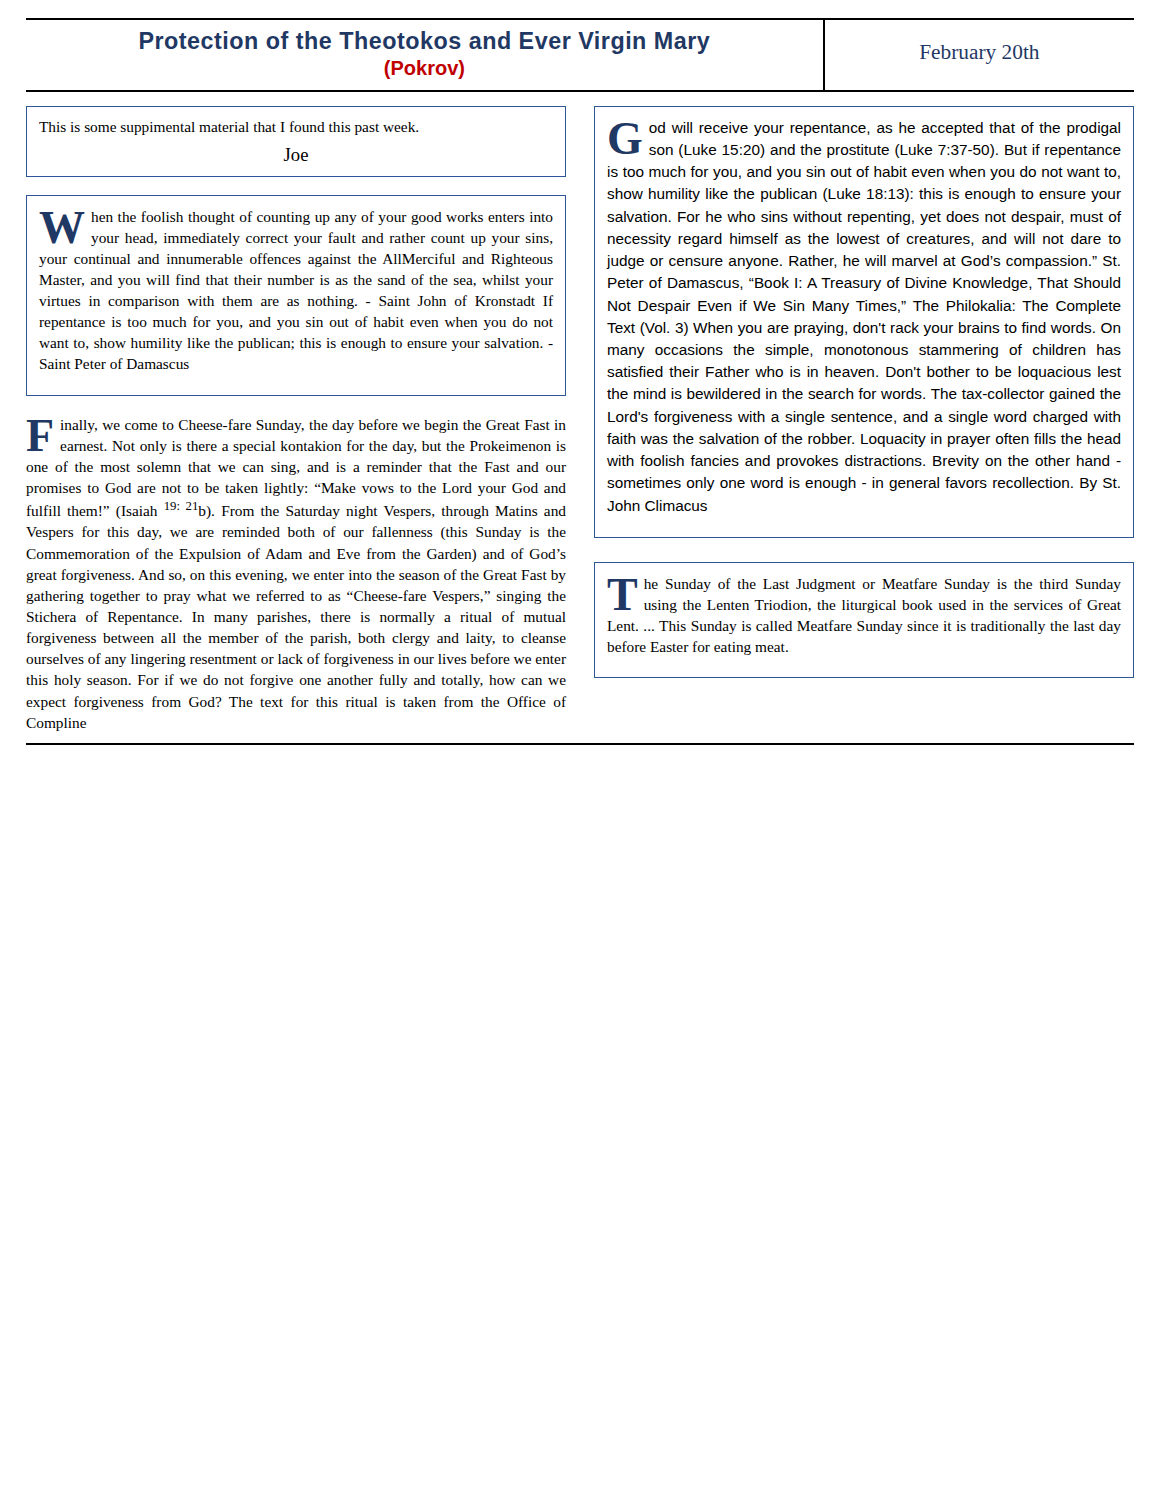Protection of the Theotokos and Ever Virgin Mary
(Pokrov)
February 20th
This is some suppimental material that I found this past week.
Joe
When the foolish thought of counting up any of your good works enters into your head, immediately correct your fault and rather count up your sins, your continual and innumerable offences against the AllMerciful and Righteous Master, and you will find that their number is as the sand of the sea, whilst your virtues in comparison with them are as nothing. - Saint John of Kronstadt If repentance is too much for you, and you sin out of habit even when you do not want to, show humility like the publican; this is enough to ensure your salvation. - Saint Peter of Damascus
Finally, we come to Cheese-fare Sunday, the day before we begin the Great Fast in earnest. Not only is there a special kontakion for the day, but the Prokeimenon is one of the most solemn that we can sing, and is a reminder that the Fast and our promises to God are not to be taken lightly: “Make vows to the Lord your God and fulfill them!” (Isaiah 19: 21b). From the Saturday night Vespers, through Matins and Vespers for this day, we are reminded both of our fallenness (this Sunday is the Commemoration of the Expulsion of Adam and Eve from the Garden) and of God’s great forgiveness. And so, on this evening, we enter into the season of the Great Fast by gathering together to pray what we referred to as “Cheese-fare Vespers,” singing the Stichera of Repentance. In many parishes, there is normally a ritual of mutual forgiveness between all the member of the parish, both clergy and laity, to cleanse ourselves of any lingering resentment or lack of forgiveness in our lives before we enter this holy season. For if we do not forgive one another fully and totally, how can we expect forgiveness from God? The text for this ritual is taken from the Office of Compline
God will receive your repentance, as he accepted that of the prodigal son (Luke 15:20) and the prostitute (Luke 7:37-50). But if repentance is too much for you, and you sin out of habit even when you do not want to, show humility like the publican (Luke 18:13): this is enough to ensure your salvation. For he who sins without repenting, yet does not despair, must of necessity regard himself as the lowest of creatures, and will not dare to judge or censure anyone. Rather, he will marvel at God’s compassion.” St. Peter of Damascus, “Book I: A Treasury of Divine Knowledge, That Should Not Despair Even if We Sin Many Times,” The Philokalia: The Complete Text (Vol. 3) When you are praying, don't rack your brains to find words. On many occasions the simple, monotonous stammering of children has satisfied their Father who is in heaven. Don't bother to be loquacious lest the mind is bewildered in the search for words. The tax-collector gained the Lord's forgiveness with a single sentence, and a single word charged with faith was the salvation of the robber. Loquacity in prayer often fills the head with foolish fancies and provokes distractions. Brevity on the other hand - sometimes only one word is enough - in general favors recollection. By St. John Climacus
The Sunday of the Last Judgment or Meatfare Sunday is the third Sunday using the Lenten Triodion, the liturgical book used in the services of Great Lent. ... This Sunday is called Meatfare Sunday since it is traditionally the last day before Easter for eating meat.